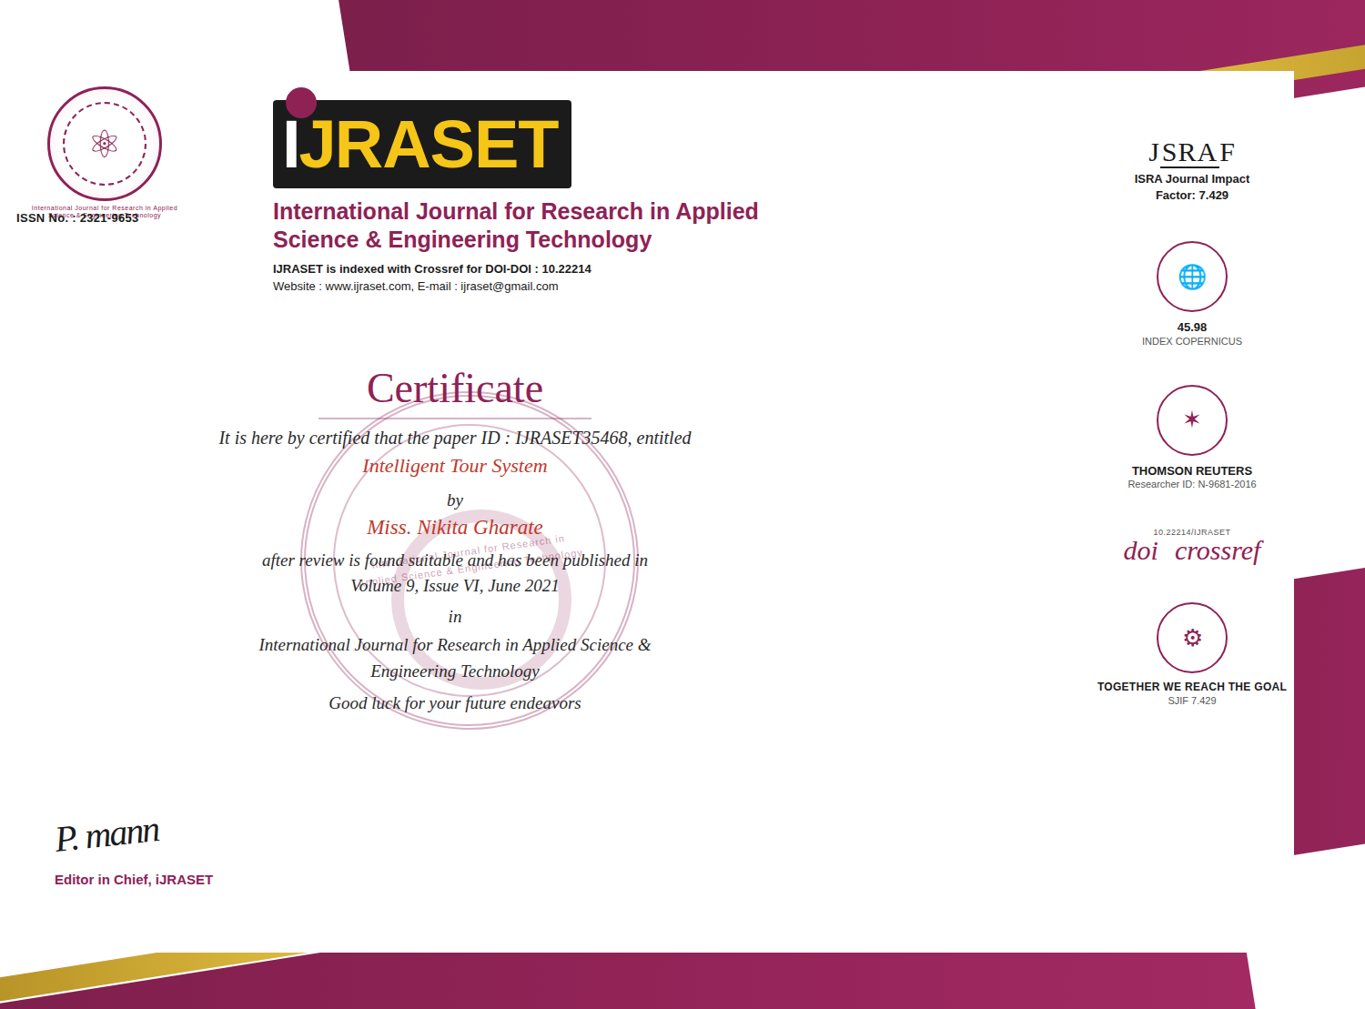⚛
International Journal for Research in Applied Science & Engineering Technology
ISSN No. : 2321-9653
IJRASET
International Journal for Research in Applied
Science & Engineering Technology
IJRASET is indexed with Crossref for DOI-DOI : 10.22214
Website : www.ijraset.com, E-mail : ijraset@gmail.com
Certificate
International Journal for Research in Applied Science & Engineering Technology
It is here by certified that the paper ID : IJRASET35468, entitled
Intelligent Tour System
by
Miss. Nikita Gharate
after review is found suitable and has been published in
Volume 9, Issue VI, June 2021
in
International Journal for Research in Applied Science &
Engineering Technology
Good luck for your future endeavors
P. mann
Editor in Chief, iJRASET
JSRAF
ISRA Journal Impact
Factor: 7.429
🌐
45.98
INDEX COPERNICUS
✶
THOMSON REUTERS
Researcher ID: N-9681-2016
10.22214/IJRASET
doi cross ref
⚙
TOGETHER WE REACH THE GOAL
SJIF 7.429